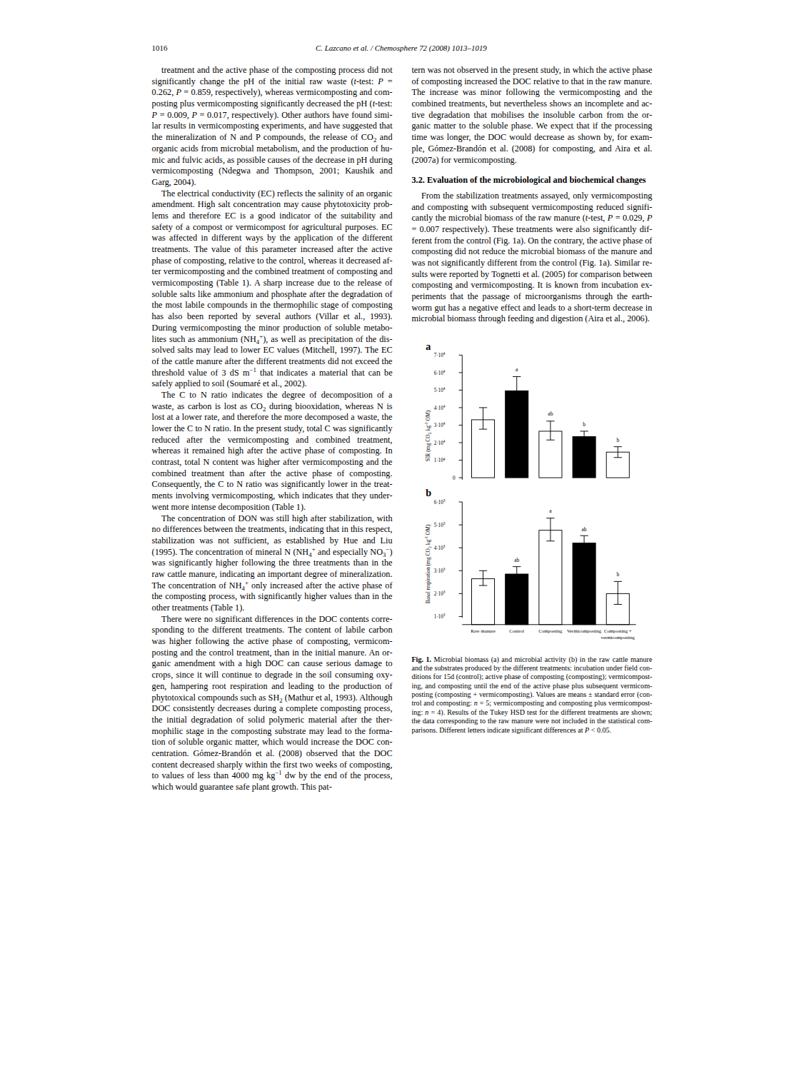1016
C. Lazcano et al. / Chemosphere 72 (2008) 1013–1019
treatment and the active phase of the composting process did not significantly change the pH of the initial raw waste (t-test: P = 0.262, P = 0.859, respectively), whereas vermicomposting and composting plus vermicomposting significantly decreased the pH (t-test: P = 0.009, P = 0.017, respectively). Other authors have found similar results in vermicomposting experiments, and have suggested that the mineralization of N and P compounds, the release of CO2 and organic acids from microbial metabolism, and the production of humic and fulvic acids, as possible causes of the decrease in pH during vermicomposting (Ndegwa and Thompson, 2001; Kaushik and Garg, 2004).
The electrical conductivity (EC) reflects the salinity of an organic amendment. High salt concentration may cause phytotoxicity problems and therefore EC is a good indicator of the suitability and safety of a compost or vermicompost for agricultural purposes. EC was affected in different ways by the application of the different treatments. The value of this parameter increased after the active phase of composting, relative to the control, whereas it decreased after vermicomposting and the combined treatment of composting and vermicomposting (Table 1). A sharp increase due to the release of soluble salts like ammonium and phosphate after the degradation of the most labile compounds in the thermophilic stage of composting has also been reported by several authors (Villar et al., 1993). During vermicomposting the minor production of soluble metabolites such as ammonium (NH4+), as well as precipitation of the dissolved salts may lead to lower EC values (Mitchell, 1997). The EC of the cattle manure after the different treatments did not exceed the threshold value of 3 dS m−1 that indicates a material that can be safely applied to soil (Soumaré et al., 2002).
The C to N ratio indicates the degree of decomposition of a waste, as carbon is lost as CO2 during biooxidation, whereas N is lost at a lower rate, and therefore the more decomposed a waste, the lower the C to N ratio. In the present study, total C was significantly reduced after the vermicomposting and combined treatment, whereas it remained high after the active phase of composting. In contrast, total N content was higher after vermicomposting and the combined treatment than after the active phase of composting. Consequently, the C to N ratio was significantly lower in the treatments involving vermicomposting, which indicates that they underwent more intense decomposition (Table 1).
The concentration of DON was still high after stabilization, with no differences between the treatments, indicating that in this respect, stabilization was not sufficient, as established by Hue and Liu (1995). The concentration of mineral N (NH4+ and especially NO3−) was significantly higher following the three treatments than in the raw cattle manure, indicating an important degree of mineralization. The concentration of NH4+ only increased after the active phase of the composting process, with significantly higher values than in the other treatments (Table 1).
There were no significant differences in the DOC contents corresponding to the different treatments. The content of labile carbon was higher following the active phase of composting, vermicomposting and the control treatment, than in the initial manure. An organic amendment with a high DOC can cause serious damage to crops, since it will continue to degrade in the soil consuming oxygen, hampering root respiration and leading to the production of phytotoxical compounds such as SH2 (Mathur et al, 1993). Although DOC consistently decreases during a complete composting process, the initial degradation of solid polymeric material after the thermophilic stage in the composting substrate may lead to the formation of soluble organic matter, which would increase the DOC concentration. Gómez-Brandón et al. (2008) observed that the DOC content decreased sharply within the first two weeks of composting, to values of less than 4000 mg kg−1 dw by the end of the process, which would guarantee safe plant growth. This pat-
tern was not observed in the present study, in which the active phase of composting increased the DOC relative to that in the raw manure. The increase was minor following the vermicomposting and the combined treatments, but nevertheless shows an incomplete and active degradation that mobilises the insoluble carbon from the organic matter to the soluble phase. We expect that if the processing time was longer, the DOC would decrease as shown by, for example, Gómez-Brandón et al. (2008) for composting, and Aira et al. (2007a) for vermicomposting.
3.2. Evaluation of the microbiological and biochemical changes
From the stabilization treatments assayed, only vermicomposting and composting with subsequent vermicomposting reduced significantly the microbial biomass of the raw manure (t-test, P = 0.029, P = 0.007 respectively). These treatments were also significantly different from the control (Fig. 1a). On the contrary, the active phase of composting did not reduce the microbial biomass of the manure and was not significantly different from the control (Fig. 1a). Similar results were reported by Tognetti et al. (2005) for comparison between composting and vermicomposting. It is known from incubation experiments that the passage of microorganisms through the earthworm gut has a negative effect and leads to a short-term decrease in microbial biomass through feeding and digestion (Aira et al., 2006).
a 7·104 6·104 5·104 4·104 3·104 2·104 1·104 0 SIR (mg CO2 kg-1 OM) a ab b b b 6·103 5·103 4·103 3·103 2·103 1·103 Basal respiration (mg CO2 kg-1 OM) ab a ab b Raw manure Control Composting Vermicomposting Composting + vermicomposting
Fig. 1. Microbial biomass (a) and microbial activity (b) in the raw cattle manure and the substrates produced by the different treatments: incubation under field conditions for 15d (control); active phase of composting (composting); vermicomposting, and composting until the end of the active phase plus subsequent vermicomposting (composting + vermicomposting). Values are means ± standard error (control and composting: n = 5; vermicomposting and composting plus vermicomposting: n = 4). Results of the Tukey HSD test for the different treatments are shown; the data corresponding to the raw manure were not included in the statistical comparisons. Different letters indicate significant differences at P < 0.05.